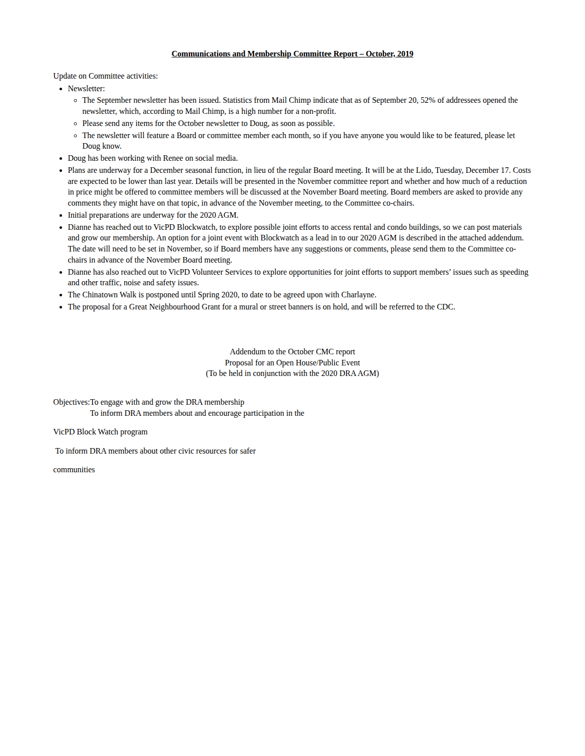Communications and Membership Committee Report – October, 2019
Update on Committee activities:
Newsletter:
The September newsletter has been issued. Statistics from Mail Chimp indicate that as of September 20, 52% of addressees opened the newsletter, which, according to Mail Chimp, is a high number for a non-profit.
Please send any items for the October newsletter to Doug, as soon as possible.
The newsletter will feature a Board or committee member each month, so if you have anyone you would like to be featured, please let Doug know.
Doug has been working with Renee on social media.
Plans are underway for a December seasonal function, in lieu of the regular Board meeting. It will be at the Lido, Tuesday, December 17. Costs are expected to be lower than last year. Details will be presented in the November committee report and whether and how much of a reduction in price might be offered to committee members will be discussed at the November Board meeting. Board members are asked to provide any comments they might have on that topic, in advance of the November meeting, to the Committee co-chairs.
Initial preparations are underway for the 2020 AGM.
Dianne has reached out to VicPD Blockwatch, to explore possible joint efforts to access rental and condo buildings, so we can post materials and grow our membership. An option for a joint event with Blockwatch as a lead in to our 2020 AGM is described in the attached addendum. The date will need to be set in November, so if Board members have any suggestions or comments, please send them to the Committee co-chairs in advance of the November Board meeting.
Dianne has also reached out to VicPD Volunteer Services to explore opportunities for joint efforts to support members’ issues such as speeding and other traffic, noise and safety issues.
The Chinatown Walk is postponed until Spring 2020, to date to be agreed upon with Charlayne.
The proposal for a Great Neighbourhood Grant for a mural or street banners is on hold, and will be referred to the CDC.
Addendum to the October CMC report
Proposal for an Open House/Public Event
(To be held in conjunction with the 2020 DRA AGM)
| Objectives: | To engage with and grow the DRA membership To inform DRA members about and encourage participation in the |
VicPD Block Watch program
| | To inform DRA members about other civic resources for safer |
communities